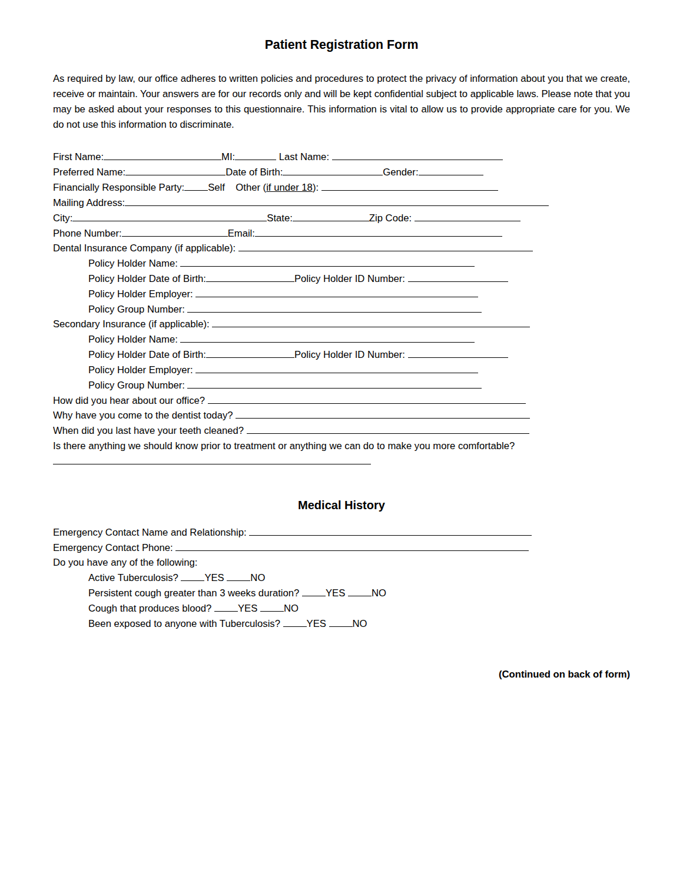Patient Registration Form
As required by law, our office adheres to written policies and procedures to protect the privacy of information about you that we create, receive or maintain. Your answers are for our records only and will be kept confidential subject to applicable laws. Please note that you may be asked about your responses to this questionnaire. This information is vital to allow us to provide appropriate care for you. We do not use this information to discriminate.
First Name: MI: Last Name:
Preferred Name: Date of Birth: Gender:
Financially Responsible Party: Self Other (if under 18):
Mailing Address:
City: State: Zip Code:
Phone Number: Email:
Dental Insurance Company (if applicable):
Policy Holder Name:
Policy Holder Date of Birth: Policy Holder ID Number:
Policy Holder Employer:
Policy Group Number:
Secondary Insurance (if applicable):
Policy Holder Name:
Policy Holder Date of Birth: Policy Holder ID Number:
Policy Holder Employer:
Policy Group Number:
How did you hear about our office?
Why have you come to the dentist today?
When did you last have your teeth cleaned?
Is there anything we should know prior to treatment or anything we can do to make you more comfortable?
Medical History
Emergency Contact Name and Relationship:
Emergency Contact Phone:
Do you have any of the following:
Active Tuberculosis? YES NO
Persistent cough greater than 3 weeks duration? YES NO
Cough that produces blood? YES NO
Been exposed to anyone with Tuberculosis? YES NO
(Continued on back of form)